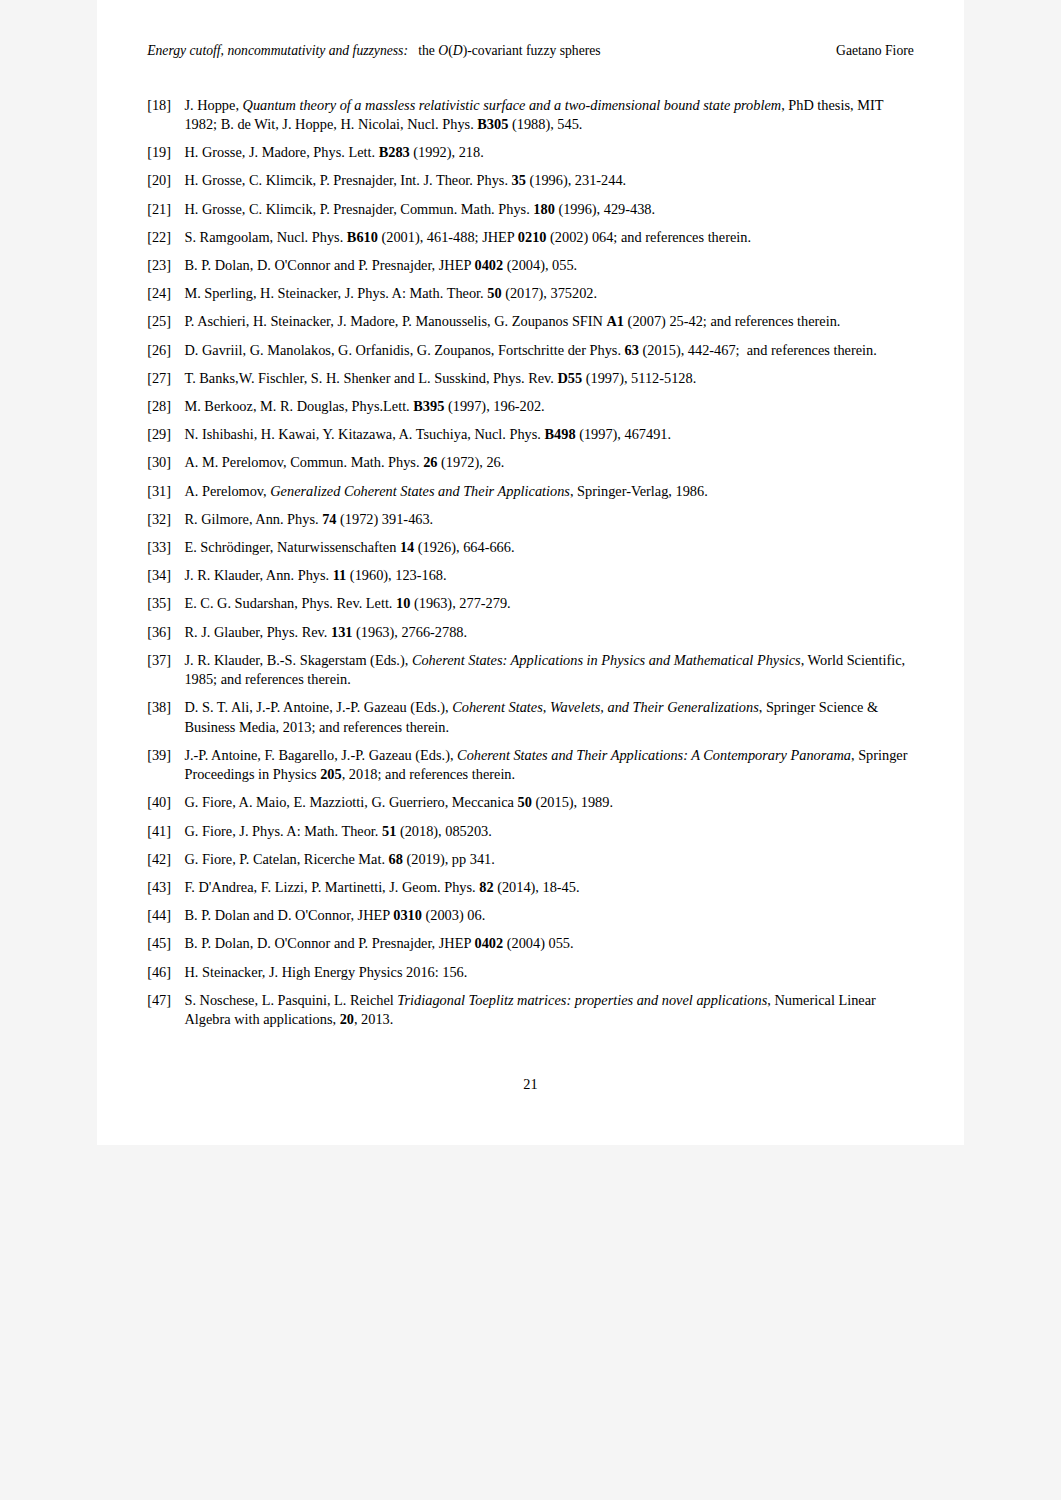Energy cutoff, noncommutativity and fuzzyness: the O(D)-covariant fuzzy spheres
Gaetano Fiore
[18] J. Hoppe, Quantum theory of a massless relativistic surface and a two-dimensional bound state problem, PhD thesis, MIT 1982; B. de Wit, J. Hoppe, H. Nicolai, Nucl. Phys. B305 (1988), 545.
[19] H. Grosse, J. Madore, Phys. Lett. B283 (1992), 218.
[20] H. Grosse, C. Klimcik, P. Presnajder, Int. J. Theor. Phys. 35 (1996), 231-244.
[21] H. Grosse, C. Klimcik, P. Presnajder, Commun. Math. Phys. 180 (1996), 429-438.
[22] S. Ramgoolam, Nucl. Phys. B610 (2001), 461-488; JHEP 0210 (2002) 064; and references therein.
[23] B. P. Dolan, D. O'Connor and P. Presnajder, JHEP 0402 (2004), 055.
[24] M. Sperling, H. Steinacker, J. Phys. A: Math. Theor. 50 (2017), 375202.
[25] P. Aschieri, H. Steinacker, J. Madore, P. Manousselis, G. Zoupanos SFIN A1 (2007) 25-42; and references therein.
[26] D. Gavriil, G. Manolakos, G. Orfanidis, G. Zoupanos, Fortschritte der Phys. 63 (2015), 442-467; and references therein.
[27] T. Banks,W. Fischler, S. H. Shenker and L. Susskind, Phys. Rev. D55 (1997), 5112-5128.
[28] M. Berkooz, M. R. Douglas, Phys.Lett. B395 (1997), 196-202.
[29] N. Ishibashi, H. Kawai, Y. Kitazawa, A. Tsuchiya, Nucl. Phys. B498 (1997), 467491.
[30] A. M. Perelomov, Commun. Math. Phys. 26 (1972), 26.
[31] A. Perelomov, Generalized Coherent States and Their Applications, Springer-Verlag, 1986.
[32] R. Gilmore, Ann. Phys. 74 (1972) 391-463.
[33] E. Schrödinger, Naturwissenschaften 14 (1926), 664-666.
[34] J. R. Klauder, Ann. Phys. 11 (1960), 123-168.
[35] E. C. G. Sudarshan, Phys. Rev. Lett. 10 (1963), 277-279.
[36] R. J. Glauber, Phys. Rev. 131 (1963), 2766-2788.
[37] J. R. Klauder, B.-S. Skagerstam (Eds.), Coherent States: Applications in Physics and Mathematical Physics, World Scientific, 1985; and references therein.
[38] D. S. T. Ali, J.-P. Antoine, J.-P. Gazeau (Eds.), Coherent States, Wavelets, and Their Generalizations, Springer Science & Business Media, 2013; and references therein.
[39] J.-P. Antoine, F. Bagarello, J.-P. Gazeau (Eds.), Coherent States and Their Applications: A Contemporary Panorama, Springer Proceedings in Physics 205, 2018; and references therein.
[40] G. Fiore, A. Maio, E. Mazziotti, G. Guerriero, Meccanica 50 (2015), 1989.
[41] G. Fiore, J. Phys. A: Math. Theor. 51 (2018), 085203.
[42] G. Fiore, P. Catelan, Ricerche Mat. 68 (2019), pp 341.
[43] F. D'Andrea, F. Lizzi, P. Martinetti, J. Geom. Phys. 82 (2014), 18-45.
[44] B. P. Dolan and D. O'Connor, JHEP 0310 (2003) 06.
[45] B. P. Dolan, D. O'Connor and P. Presnajder, JHEP 0402 (2004) 055.
[46] H. Steinacker, J. High Energy Physics 2016: 156.
[47] S. Noschese, L. Pasquini, L. Reichel Tridiagonal Toeplitz matrices: properties and novel applications, Numerical Linear Algebra with applications, 20, 2013.
21